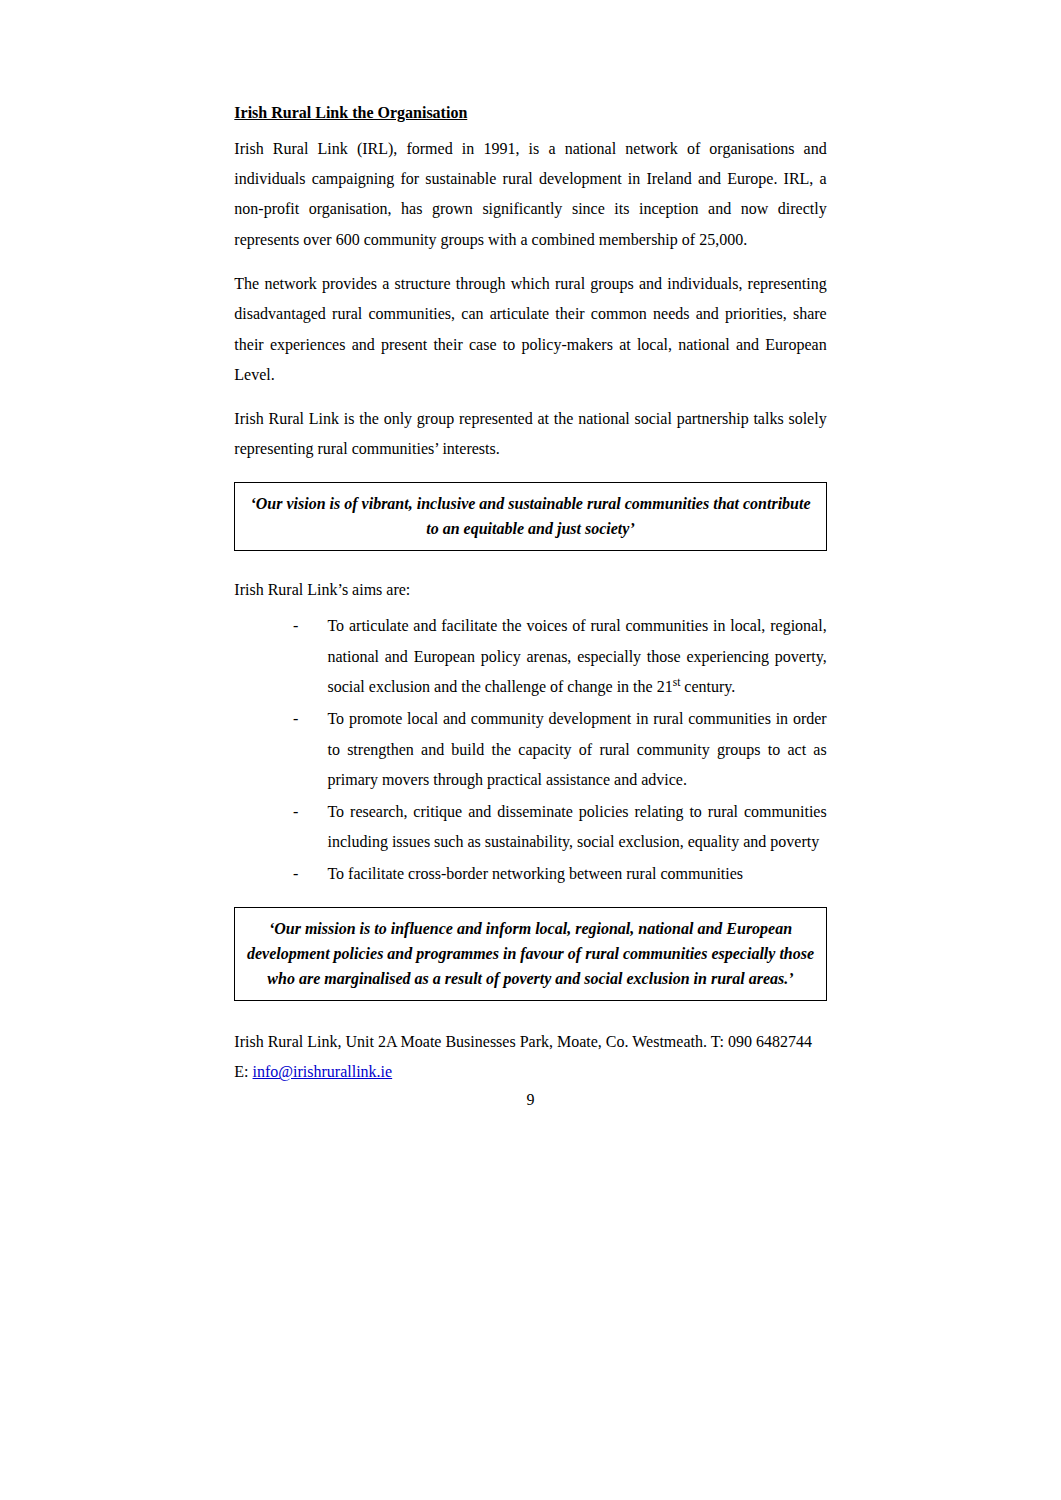Irish Rural Link the Organisation
Irish Rural Link (IRL), formed in 1991, is a national network of organisations and individuals campaigning for sustainable rural development in Ireland and Europe. IRL, a non-profit organisation, has grown significantly since its inception and now directly represents over 600 community groups with a combined membership of 25,000.
The network provides a structure through which rural groups and individuals, representing disadvantaged rural communities, can articulate their common needs and priorities, share their experiences and present their case to policy-makers at local, national and European Level.
Irish Rural Link is the only group represented at the national social partnership talks solely representing rural communities’ interests.
‘Our vision is of vibrant, inclusive and sustainable rural communities that contribute to an equitable and just society’
Irish Rural Link’s aims are:
To articulate and facilitate the voices of rural communities in local, regional, national and European policy arenas, especially those experiencing poverty, social exclusion and the challenge of change in the 21st century.
To promote local and community development in rural communities in order to strengthen and build the capacity of rural community groups to act as primary movers through practical assistance and advice.
To research, critique and disseminate policies relating to rural communities including issues such as sustainability, social exclusion, equality and poverty
To facilitate cross-border networking between rural communities
‘Our mission is to influence and inform local, regional, national and European development policies and programmes in favour of rural communities especially those who are marginalised as a result of poverty and social exclusion in rural areas.’
Irish Rural Link, Unit 2A Moate Businesses Park, Moate, Co. Westmeath. T: 090 6482744 E: info@irishrurallink.ie
9